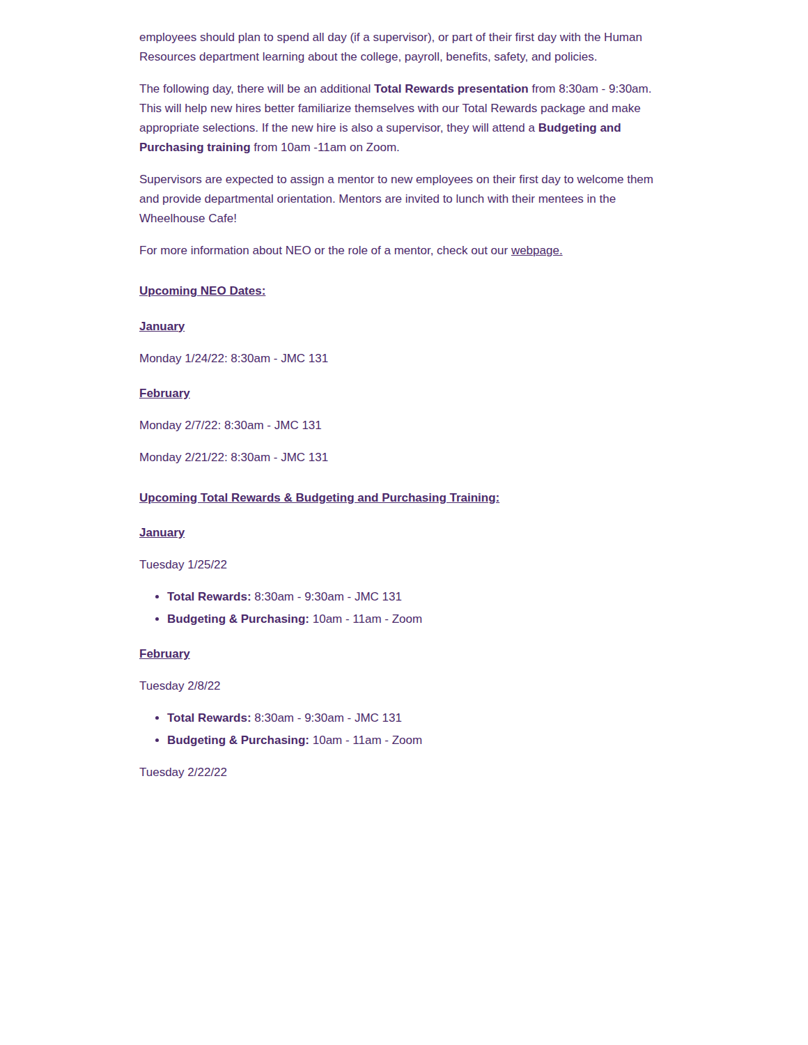employees should plan to spend all day (if a supervisor), or part of their first day with the Human Resources department learning about the college, payroll, benefits, safety, and policies.
The following day, there will be an additional Total Rewards presentation from 8:30am - 9:30am. This will help new hires better familiarize themselves with our Total Rewards package and make appropriate selections. If the new hire is also a supervisor, they will attend a Budgeting and Purchasing training from 10am -11am on Zoom.
Supervisors are expected to assign a mentor to new employees on their first day to welcome them and provide departmental orientation. Mentors are invited to lunch with their mentees in the Wheelhouse Cafe!
For more information about NEO or the role of a mentor, check out our webpage.
Upcoming NEO Dates:
January
Monday 1/24/22: 8:30am - JMC 131
February
Monday 2/7/22: 8:30am - JMC 131
Monday 2/21/22: 8:30am - JMC 131
Upcoming Total Rewards & Budgeting and Purchasing Training:
January
Tuesday 1/25/22
Total Rewards: 8:30am - 9:30am - JMC 131
Budgeting & Purchasing: 10am - 11am - Zoom
February
Tuesday 2/8/22
Total Rewards: 8:30am - 9:30am - JMC 131
Budgeting & Purchasing: 10am - 11am - Zoom
Tuesday 2/22/22